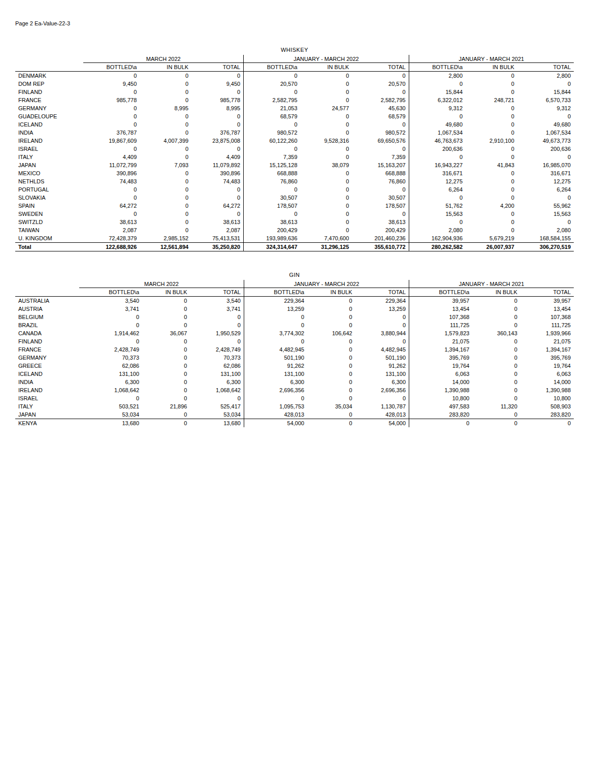Page 2 Ea-Value-22-3
WHISKEY
| | MARCH 2022 | JANUARY - MARCH 2022 | JANUARY - MARCH 2021 |
| --- | --- | --- | --- |
| | BOTTLED\a | IN BULK | TOTAL | BOTTLED\a | IN BULK | TOTAL | BOTTLED\a | IN BULK | TOTAL |
| DENMARK | 0 | 0 | 0 | 0 | 0 | 0 | 2,800 | 0 | 2,800 |
| DOM REP | 9,450 | 0 | 9,450 | 20,570 | 0 | 20,570 | 0 | 0 | 0 |
| FINLAND | 0 | 0 | 0 | 0 | 0 | 0 | 15,844 | 0 | 15,844 |
| FRANCE | 985,778 | 0 | 985,778 | 2,582,795 | 0 | 2,582,795 | 6,322,012 | 248,721 | 6,570,733 |
| GERMANY | 0 | 8,995 | 8,995 | 21,053 | 24,577 | 45,630 | 9,312 | 0 | 9,312 |
| GUADELOUPE | 0 | 0 | 0 | 68,579 | 0 | 68,579 | 0 | 0 | 0 |
| ICELAND | 0 | 0 | 0 | 0 | 0 | 0 | 49,680 | 0 | 49,680 |
| INDIA | 376,787 | 0 | 376,787 | 980,572 | 0 | 980,572 | 1,067,534 | 0 | 1,067,534 |
| IRELAND | 19,867,609 | 4,007,399 | 23,875,008 | 60,122,260 | 9,528,316 | 69,650,576 | 46,763,673 | 2,910,100 | 49,673,773 |
| ISRAEL | 0 | 0 | 0 | 0 | 0 | 0 | 200,636 | 0 | 200,636 |
| ITALY | 4,409 | 0 | 4,409 | 7,359 | 0 | 7,359 | 0 | 0 | 0 |
| JAPAN | 11,072,799 | 7,093 | 11,079,892 | 15,125,128 | 38,079 | 15,163,207 | 16,943,227 | 41,843 | 16,985,070 |
| MEXICO | 390,896 | 0 | 390,896 | 668,888 | 0 | 668,888 | 316,671 | 0 | 316,671 |
| NETHLDS | 74,483 | 0 | 74,483 | 76,860 | 0 | 76,860 | 12,275 | 0 | 12,275 |
| PORTUGAL | 0 | 0 | 0 | 0 | 0 | 0 | 6,264 | 0 | 6,264 |
| SLOVAKIA | 0 | 0 | 0 | 30,507 | 0 | 30,507 | 0 | 0 | 0 |
| SPAIN | 64,272 | 0 | 64,272 | 178,507 | 0 | 178,507 | 51,762 | 4,200 | 55,962 |
| SWEDEN | 0 | 0 | 0 | 0 | 0 | 0 | 15,563 | 0 | 15,563 |
| SWITZLD | 38,613 | 0 | 38,613 | 38,613 | 0 | 38,613 | 0 | 0 | 0 |
| TAIWAN | 2,087 | 0 | 2,087 | 200,429 | 0 | 200,429 | 2,080 | 0 | 2,080 |
| U. KINGDOM | 72,428,379 | 2,985,152 | 75,413,531 | 193,989,636 | 7,470,600 | 201,460,236 | 162,904,936 | 5,679,219 | 168,584,155 |
| Total | 122,688,926 | 12,561,894 | 35,250,820 | 324,314,647 | 31,296,125 | 355,610,772 | 280,262,582 | 26,007,937 | 306,270,519 |
GIN
| | MARCH 2022 | JANUARY - MARCH 2022 | JANUARY - MARCH 2021 |
| --- | --- | --- | --- |
| | BOTTLED\a | IN BULK | TOTAL | BOTTLED\a | IN BULK | TOTAL | BOTTLED\a | IN BULK | TOTAL |
| AUSTRALIA | 3,540 | 0 | 3,540 | 229,364 | 0 | 229,364 | 39,957 | 0 | 39,957 |
| AUSTRIA | 3,741 | 0 | 3,741 | 13,259 | 0 | 13,259 | 13,454 | 0 | 13,454 |
| BELGIUM | 0 | 0 | 0 | 0 | 0 | 0 | 107,368 | 0 | 107,368 |
| BRAZIL | 0 | 0 | 0 | 0 | 0 | 0 | 111,725 | 0 | 111,725 |
| CANADA | 1,914,462 | 36,067 | 1,950,529 | 3,774,302 | 106,642 | 3,880,944 | 1,579,823 | 360,143 | 1,939,966 |
| FINLAND | 0 | 0 | 0 | 0 | 0 | 0 | 21,075 | 0 | 21,075 |
| FRANCE | 2,428,749 | 0 | 2,428,749 | 4,482,945 | 0 | 4,482,945 | 1,394,167 | 0 | 1,394,167 |
| GERMANY | 70,373 | 0 | 70,373 | 501,190 | 0 | 501,190 | 395,769 | 0 | 395,769 |
| GREECE | 62,086 | 0 | 62,086 | 91,262 | 0 | 91,262 | 19,764 | 0 | 19,764 |
| ICELAND | 131,100 | 0 | 131,100 | 131,100 | 0 | 131,100 | 6,063 | 0 | 6,063 |
| INDIA | 6,300 | 0 | 6,300 | 6,300 | 0 | 6,300 | 14,000 | 0 | 14,000 |
| IRELAND | 1,068,642 | 0 | 1,068,642 | 2,696,356 | 0 | 2,696,356 | 1,390,988 | 0 | 1,390,988 |
| ISRAEL | 0 | 0 | 0 | 0 | 0 | 0 | 10,800 | 0 | 10,800 |
| ITALY | 503,521 | 21,896 | 525,417 | 1,095,753 | 35,034 | 1,130,787 | 497,583 | 11,320 | 508,903 |
| JAPAN | 53,034 | 0 | 53,034 | 428,013 | 0 | 428,013 | 283,820 | 0 | 283,820 |
| KENYA | 13,680 | 0 | 13,680 | 54,000 | 0 | 54,000 | 0 | 0 | 0 |